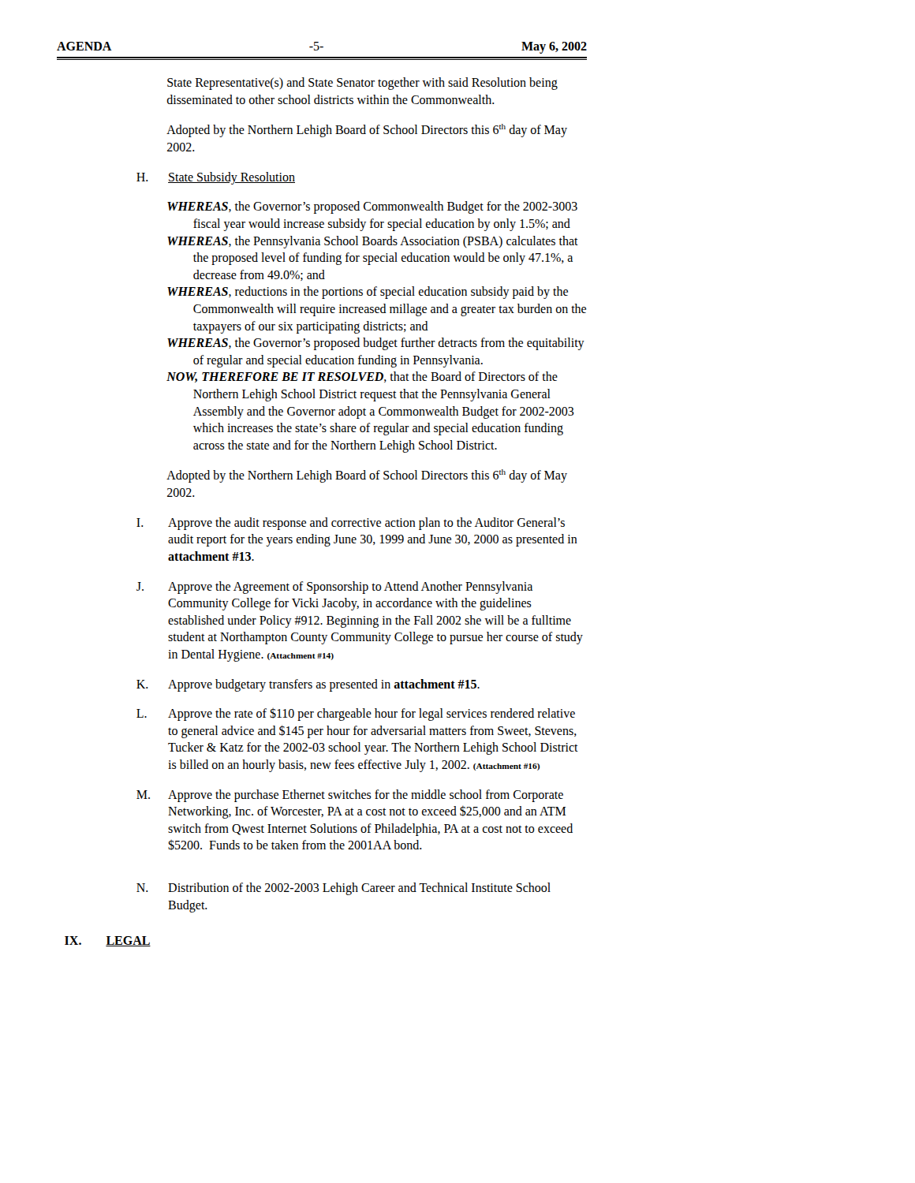AGENDA -5- May 6, 2002
State Representative(s) and State Senator together with said Resolution being disseminated to other school districts within the Commonwealth.
Adopted by the Northern Lehigh Board of School Directors this 6th day of May 2002.
H.
State Subsidy Resolution
WHEREAS, the Governor’s proposed Commonwealth Budget for the 2002-3003 fiscal year would increase subsidy for special education by only 1.5%; and
WHEREAS, the Pennsylvania School Boards Association (PSBA) calculates that the proposed level of funding for special education would be only 47.1%, a decrease from 49.0%; and
WHEREAS, reductions in the portions of special education subsidy paid by the Commonwealth will require increased millage and a greater tax burden on the taxpayers of our six participating districts; and
WHEREAS, the Governor’s proposed budget further detracts from the equitability of regular and special education funding in Pennsylvania.
NOW, THEREFORE BE IT RESOLVED, that the Board of Directors of the Northern Lehigh School District request that the Pennsylvania General Assembly and the Governor adopt a Commonwealth Budget for 2002-2003 which increases the state’s share of regular and special education funding across the state and for the Northern Lehigh School District.
Adopted by the Northern Lehigh Board of School Directors this 6th day of May 2002.
I.
Approve the audit response and corrective action plan to the Auditor General’s audit report for the years ending June 30, 1999 and June 30, 2000 as presented in attachment #13.
J.
Approve the Agreement of Sponsorship to Attend Another Pennsylvania Community College for Vicki Jacoby, in accordance with the guidelines established under Policy #912. Beginning in the Fall 2002 she will be a fulltime student at Northampton County Community College to pursue her course of study in Dental Hygiene. (Attachment #14)
K.
Approve budgetary transfers as presented in attachment #15.
L.
Approve the rate of $110 per chargeable hour for legal services rendered relative to general advice and $145 per hour for adversarial matters from Sweet, Stevens, Tucker & Katz for the 2002-03 school year. The Northern Lehigh School District is billed on an hourly basis, new fees effective July 1, 2002. (Attachment #16)
M.
Approve the purchase Ethernet switches for the middle school from Corporate Networking, Inc. of Worcester, PA at a cost not to exceed $25,000 and an ATM switch from Qwest Internet Solutions of Philadelphia, PA at a cost not to exceed $5200. Funds to be taken from the 2001AA bond.
N.
Distribution of the 2002-2003 Lehigh Career and Technical Institute School Budget.
IX.
LEGAL